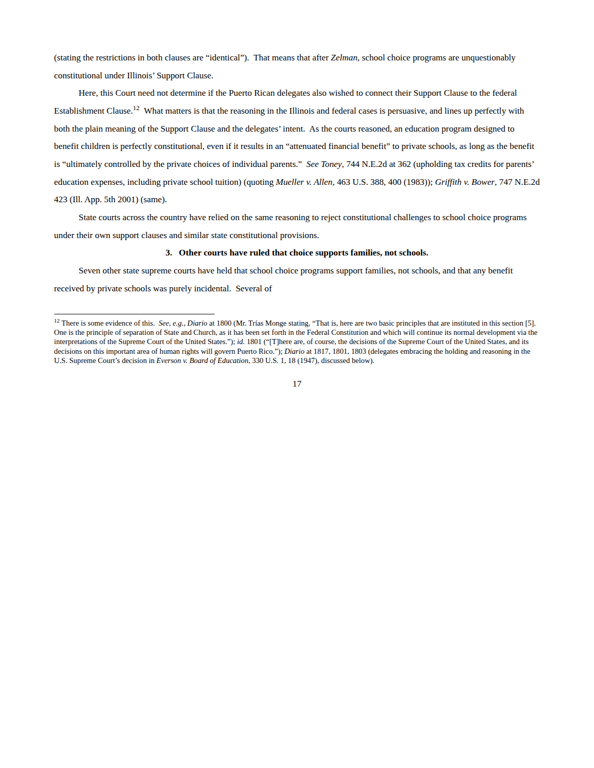(stating the restrictions in both clauses are “identical”). That means that after Zelman, school choice programs are unquestionably constitutional under Illinois’ Support Clause.
Here, this Court need not determine if the Puerto Rican delegates also wished to connect their Support Clause to the federal Establishment Clause.12 What matters is that the reasoning in the Illinois and federal cases is persuasive, and lines up perfectly with both the plain meaning of the Support Clause and the delegates’ intent. As the courts reasoned, an education program designed to benefit children is perfectly constitutional, even if it results in an “attenuated financial benefit” to private schools, as long as the benefit is “ultimately controlled by the private choices of individual parents.” See Toney, 744 N.E.2d at 362 (upholding tax credits for parents’ education expenses, including private school tuition) (quoting Mueller v. Allen, 463 U.S. 388, 400 (1983)); Griffith v. Bower, 747 N.E.2d 423 (Ill. App. 5th 2001) (same).
State courts across the country have relied on the same reasoning to reject constitutional challenges to school choice programs under their own support clauses and similar state constitutional provisions.
3. Other courts have ruled that choice supports families, not schools.
Seven other state supreme courts have held that school choice programs support families, not schools, and that any benefit received by private schools was purely incidental. Several of
12 There is some evidence of this. See, e.g., Diario at 1800 (Mr. Trías Monge stating, “That is, here are two basic principles that are instituted in this section [5]. One is the principle of separation of State and Church, as it has been set forth in the Federal Constitution and which will continue its normal development via the interpretations of the Supreme Court of the United States.”); id. 1801 (“[T]here are, of course, the decisions of the Supreme Court of the United States, and its decisions on this important area of human rights will govern Puerto Rico.”); Diario at 1817, 1801, 1803 (delegates embracing the holding and reasoning in the U.S. Supreme Court’s decision in Everson v. Board of Education, 330 U.S. 1, 18 (1947), discussed below).
17